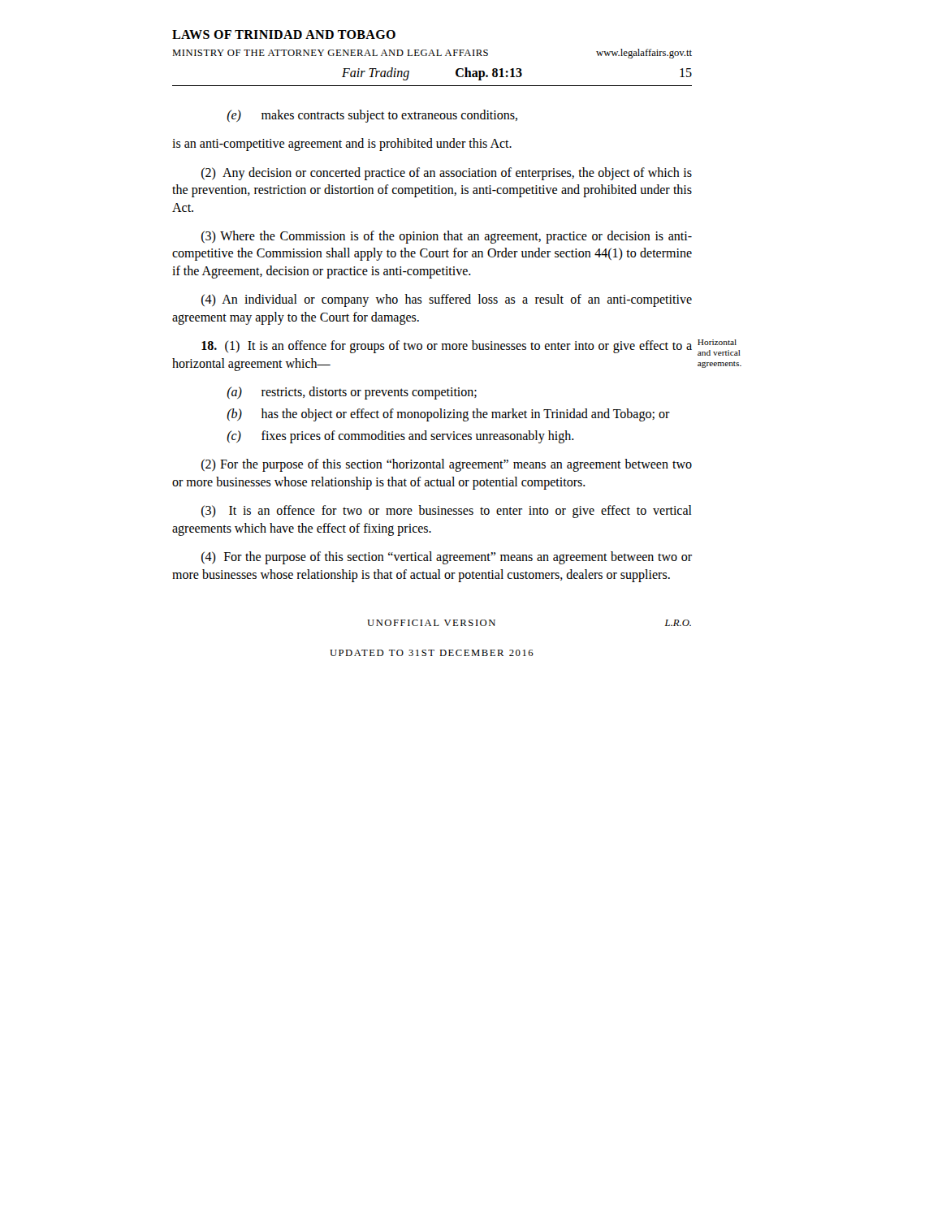LAWS OF TRINIDAD AND TOBAGO
MINISTRY OF THE ATTORNEY GENERAL AND LEGAL AFFAIRS www.legalaffairs.gov.tt
Fair Trading Chap. 81:13 15
(e) makes contracts subject to extraneous conditions,
is an anti-competitive agreement and is prohibited under this Act.
(2) Any decision or concerted practice of an association of enterprises, the object of which is the prevention, restriction or distortion of competition, is anti-competitive and prohibited under this Act.
(3) Where the Commission is of the opinion that an agreement, practice or decision is anti-competitive the Commission shall apply to the Court for an Order under section 44(1) to determine if the Agreement, decision or practice is anti-competitive.
(4) An individual or company who has suffered loss as a result of an anti-competitive agreement may apply to the Court for damages.
Horizontal and vertical agreements.
18. (1) It is an offence for groups of two or more businesses to enter into or give effect to a horizontal agreement which—
(a) restricts, distorts or prevents competition;
(b) has the object or effect of monopolizing the market in Trinidad and Tobago; or
(c) fixes prices of commodities and services unreasonably high.
(2) For the purpose of this section “horizontal agreement” means an agreement between two or more businesses whose relationship is that of actual or potential competitors.
(3) It is an offence for two or more businesses to enter into or give effect to vertical agreements which have the effect of fixing prices.
(4) For the purpose of this section “vertical agreement” means an agreement between two or more businesses whose relationship is that of actual or potential customers, dealers or suppliers.
L.R.O.
UNOFFICIAL VERSION
UPDATED TO 31ST DECEMBER 2016